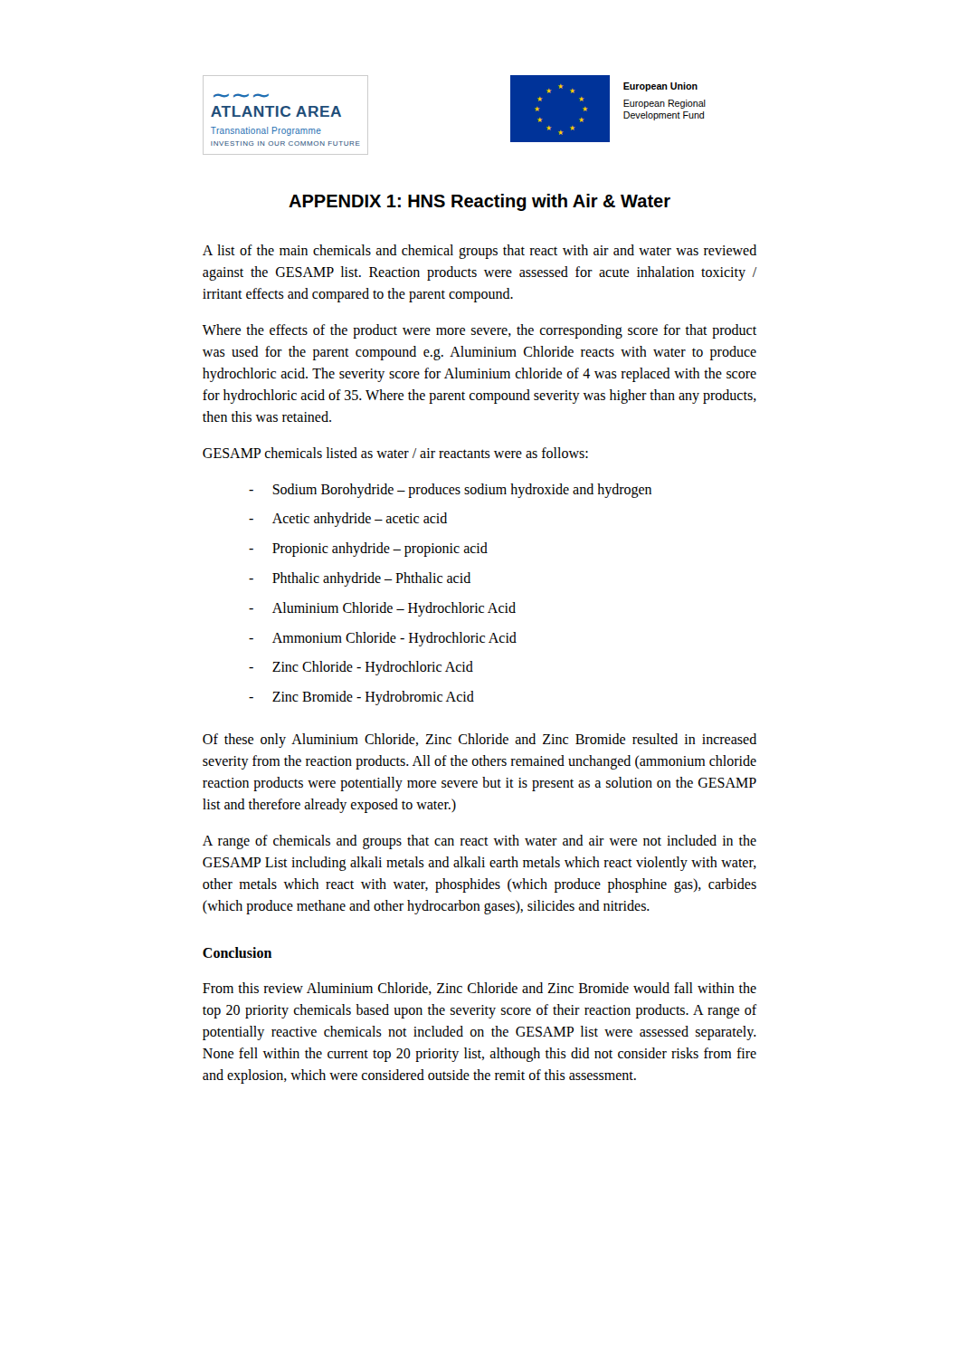∼∼∼ ATLANTIC AREA
Transnational Programme
INVESTING IN OUR COMMON FUTURE
★ ★ ★ ★ ★ ★ ★ ★ ★ ★ ★ ★
European Union
European Regional
Development Fund
APPENDIX 1: HNS Reacting with Air & Water
A list of the main chemicals and chemical groups that react with air and water was reviewed against the GESAMP list. Reaction products were assessed for acute inhalation toxicity / irritant effects and compared to the parent compound.
Where the effects of the product were more severe, the corresponding score for that product was used for the parent compound e.g. Aluminium Chloride reacts with water to produce hydrochloric acid. The severity score for Aluminium chloride of 4 was replaced with the score for hydrochloric acid of 35. Where the parent compound severity was higher than any products, then this was retained.
GESAMP chemicals listed as water / air reactants were as follows:
Sodium Borohydride – produces sodium hydroxide and hydrogen
Acetic anhydride – acetic acid
Propionic anhydride – propionic acid
Phthalic anhydride – Phthalic acid
Aluminium Chloride – Hydrochloric Acid
Ammonium Chloride - Hydrochloric Acid
Zinc Chloride - Hydrochloric Acid
Zinc Bromide - Hydrobromic Acid
Of these only Aluminium Chloride, Zinc Chloride and Zinc Bromide resulted in increased severity from the reaction products. All of the others remained unchanged (ammonium chloride reaction products were potentially more severe but it is present as a solution on the GESAMP list and therefore already exposed to water.)
A range of chemicals and groups that can react with water and air were not included in the GESAMP List including alkali metals and alkali earth metals which react violently with water, other metals which react with water, phosphides (which produce phosphine gas), carbides (which produce methane and other hydrocarbon gases), silicides and nitrides.
Conclusion
From this review Aluminium Chloride, Zinc Chloride and Zinc Bromide would fall within the top 20 priority chemicals based upon the severity score of their reaction products. A range of potentially reactive chemicals not included on the GESAMP list were assessed separately. None fell within the current top 20 priority list, although this did not consider risks from fire and explosion, which were considered outside the remit of this assessment.